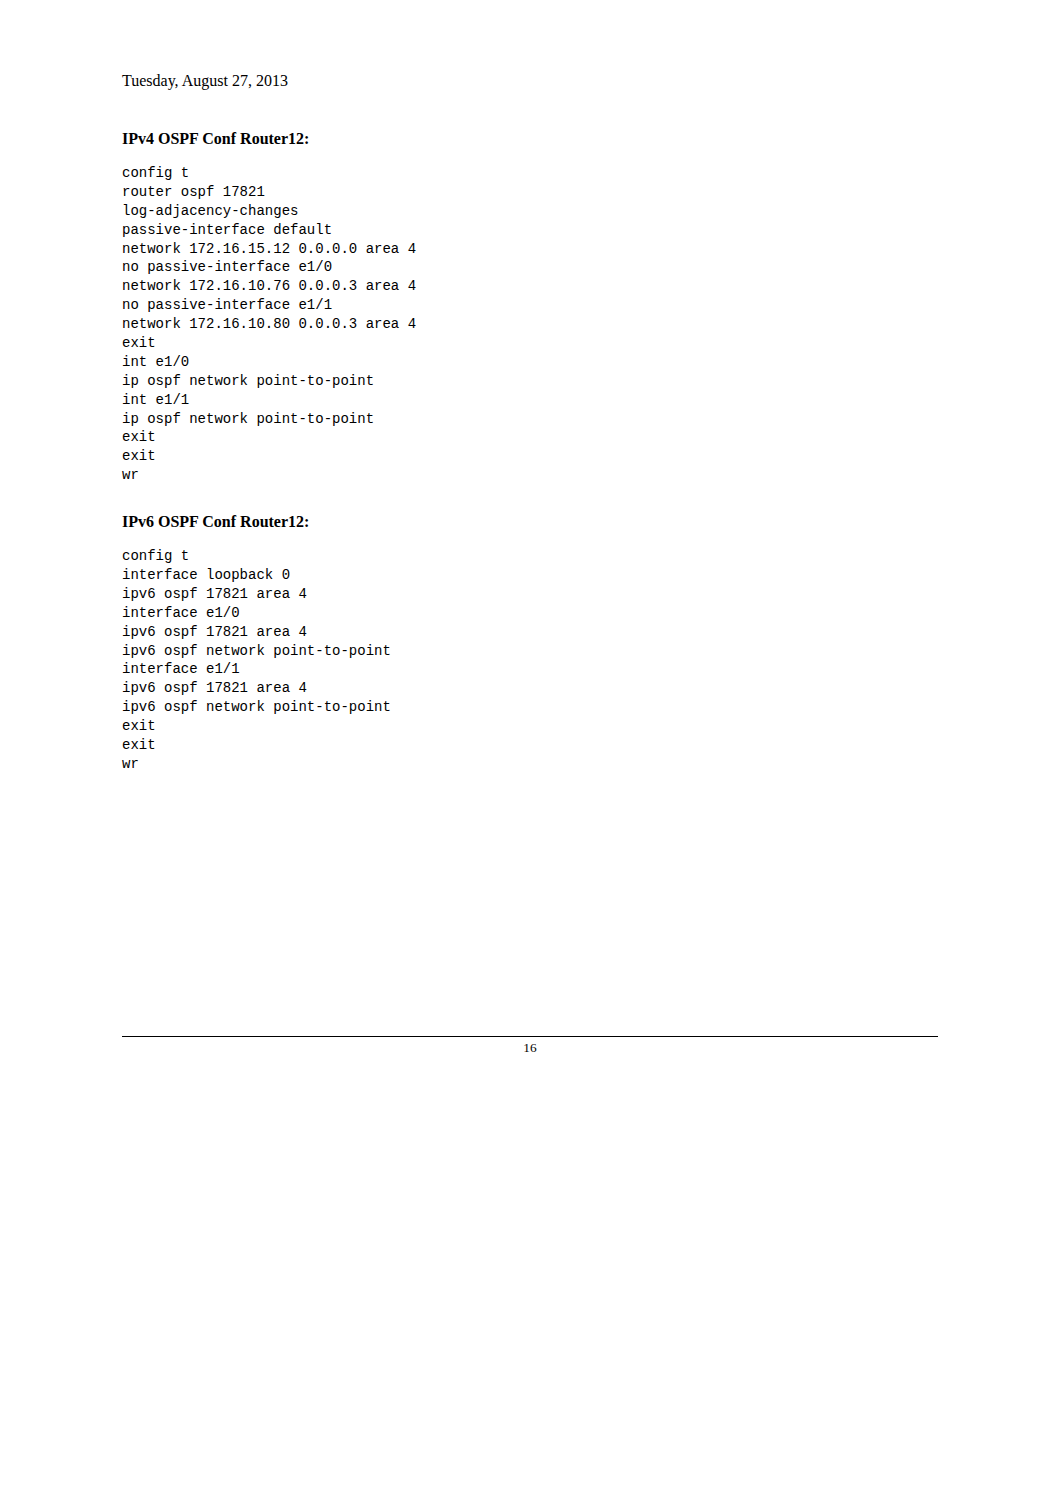Tuesday, August 27, 2013
IPv4 OSPF Conf Router12:
config t
router ospf 17821
log-adjacency-changes
passive-interface default
network 172.16.15.12 0.0.0.0 area 4
no passive-interface e1/0
network 172.16.10.76 0.0.0.3 area 4
no passive-interface e1/1
network 172.16.10.80 0.0.0.3 area 4
exit
int e1/0
ip ospf network point-to-point
int e1/1
ip ospf network point-to-point
exit
exit
wr
IPv6 OSPF Conf Router12:
config t
interface loopback 0
ipv6 ospf 17821 area 4
interface e1/0
ipv6 ospf 17821 area 4
ipv6 ospf network point-to-point
interface e1/1
ipv6 ospf 17821 area 4
ipv6 ospf network point-to-point
exit
exit
wr
16